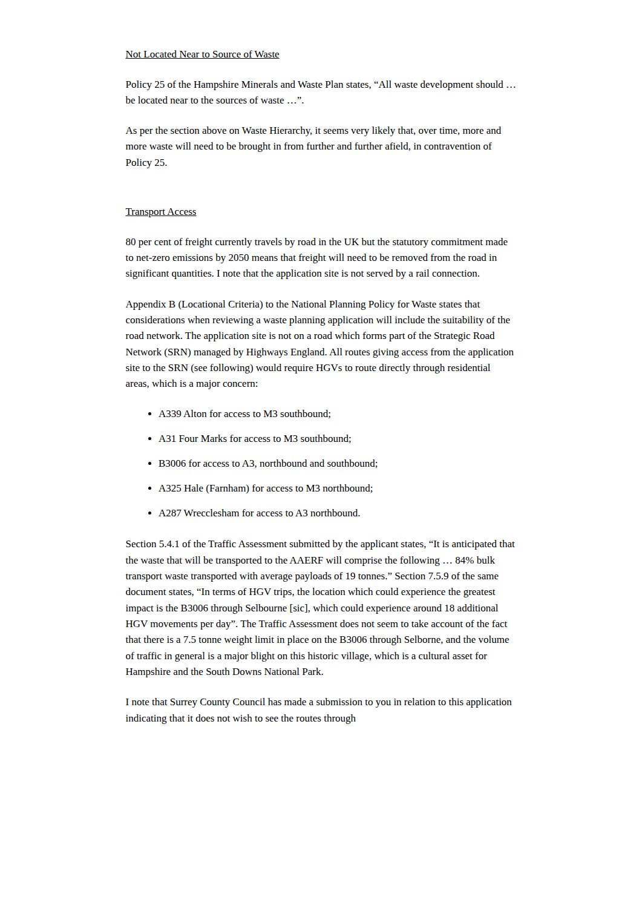Not Located Near to Source of Waste
Policy 25 of the Hampshire Minerals and Waste Plan states, “All waste development should … be located near to the sources of waste …”.
As per the section above on Waste Hierarchy, it seems very likely that, over time, more and more waste will need to be brought in from further and further afield, in contravention of Policy 25.
Transport Access
80 per cent of freight currently travels by road in the UK but the statutory commitment made to net-zero emissions by 2050 means that freight will need to be removed from the road in significant quantities. I note that the application site is not served by a rail connection.
Appendix B (Locational Criteria) to the National Planning Policy for Waste states that considerations when reviewing a waste planning application will include the suitability of the road network. The application site is not on a road which forms part of the Strategic Road Network (SRN) managed by Highways England. All routes giving access from the application site to the SRN (see following) would require HGVs to route directly through residential areas, which is a major concern:
A339 Alton for access to M3 southbound;
A31 Four Marks for access to M3 southbound;
B3006 for access to A3, northbound and southbound;
A325 Hale (Farnham) for access to M3 northbound;
A287 Wrecclesham for access to A3 northbound.
Section 5.4.1 of the Traffic Assessment submitted by the applicant states, “It is anticipated that the waste that will be transported to the AAERF will comprise the following … 84% bulk transport waste transported with average payloads of 19 tonnes.” Section 7.5.9 of the same document states, “In terms of HGV trips, the location which could experience the greatest impact is the B3006 through Selbourne [sic], which could experience around 18 additional HGV movements per day”. The Traffic Assessment does not seem to take account of the fact that there is a 7.5 tonne weight limit in place on the B3006 through Selborne, and the volume of traffic in general is a major blight on this historic village, which is a cultural asset for Hampshire and the South Downs National Park.
I note that Surrey County Council has made a submission to you in relation to this application indicating that it does not wish to see the routes through